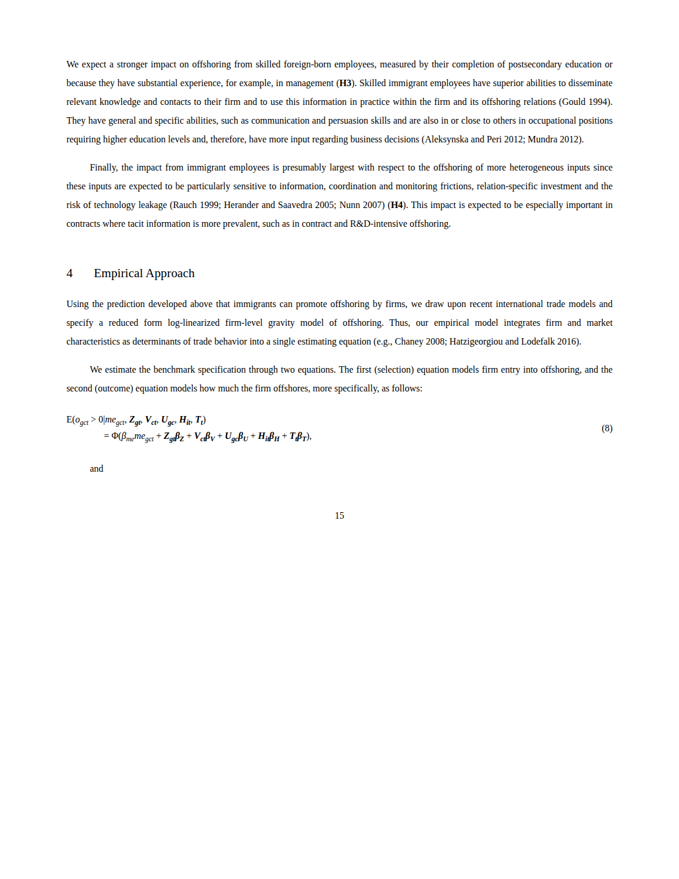We expect a stronger impact on offshoring from skilled foreign-born employees, measured by their completion of postsecondary education or because they have substantial experience, for example, in management (H3). Skilled immigrant employees have superior abilities to disseminate relevant knowledge and contacts to their firm and to use this information in practice within the firm and its offshoring relations (Gould 1994). They have general and specific abilities, such as communication and persuasion skills and are also in or close to others in occupational positions requiring higher education levels and, therefore, have more input regarding business decisions (Aleksynska and Peri 2012; Mundra 2012).
Finally, the impact from immigrant employees is presumably largest with respect to the offshoring of more heterogeneous inputs since these inputs are expected to be particularly sensitive to information, coordination and monitoring frictions, relation-specific investment and the risk of technology leakage (Rauch 1999; Herander and Saavedra 2005; Nunn 2007) (H4). This impact is expected to be especially important in contracts where tacit information is more prevalent, such as in contract and R&D-intensive offshoring.
4 Empirical Approach
Using the prediction developed above that immigrants can promote offshoring by firms, we draw upon recent international trade models and specify a reduced form log-linearized firm-level gravity model of offshoring. Thus, our empirical model integrates firm and market characteristics as determinants of trade behavior into a single estimating equation (e.g., Chaney 2008; Hatzigeorgiou and Lodefalk 2016).
We estimate the benchmark specification through two equations. The first (selection) equation models firm entry into offshoring, and the second (outcome) equation models how much the firm offshores, more specifically, as follows:
E(ogct > 0|megct, Zgt, Vct, Ugc, Hit, Tt) = Φ(βme megct + Zgt βZ + Vct βV + Ugc βU + Hit βH + Tt βT), (8)
and
15